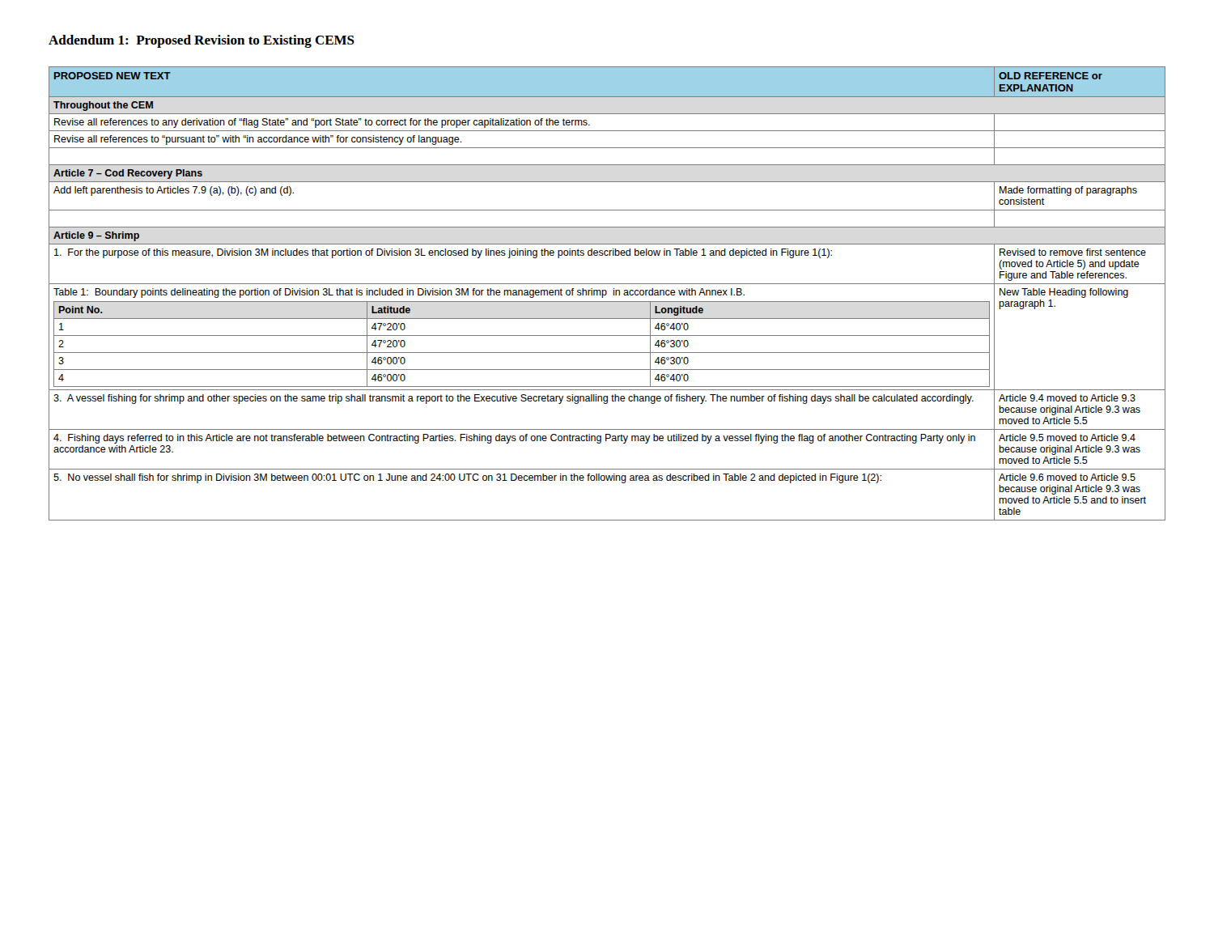Addendum 1: Proposed Revision to Existing CEMS
| PROPOSED NEW TEXT | OLD REFERENCE or EXPLANATION |
| Throughout the CEM |
| Revise all references to any derivation of “flag State” and “port State” to correct for the proper capitalization of the terms. | |
| Revise all references to “pursuant to” with “in accordance with” for consistency of language. | |
| Article 7 – Cod Recovery Plans |
| Add left parenthesis to Articles 7.9 (a), (b), (c) and (d). | Made formatting of paragraphs consistent |
| Article 9 – Shrimp |
| 1. For the purpose of this measure, Division 3M includes that portion of Division 3L enclosed by lines joining the points described below in Table 1 and depicted in Figure 1(1): | Revised to remove first sentence (moved to Article 5) and update Figure and Table references. |
| Table 1: Boundary points delineating the portion of Division 3L that is included in Division 3M for the management of shrimp in accordance with Annex I.B. / Point No. / Latitude / Longitude / / --- / --- / --- / / 1 / 47°20'0 / 46°40'0 / / 2 / 47°20'0 / 46°30'0 / / 3 / 46°00'0 / 46°30'0 / / 4 / 46°00'0 / 46°40'0 / | New Table Heading following paragraph 1. |
| 3. A vessel fishing for shrimp and other species on the same trip shall transmit a report to the Executive Secretary signalling the change of fishery. The number of fishing days shall be calculated accordingly. | Article 9.4 moved to Article 9.3 because original Article 9.3 was moved to Article 5.5 |
| 4. Fishing days referred to in this Article are not transferable between Contracting Parties. Fishing days of one Contracting Party may be utilized by a vessel flying the flag of another Contracting Party only in accordance with Article 23. | Article 9.5 moved to Article 9.4 because original Article 9.3 was moved to Article 5.5 |
| 5. No vessel shall fish for shrimp in Division 3M between 00:01 UTC on 1 June and 24:00 UTC on 31 December in the following area as described in Table 2 and depicted in Figure 1(2): | Article 9.6 moved to Article 9.5 because original Article 9.3 was moved to Article 5.5 and to insert table |